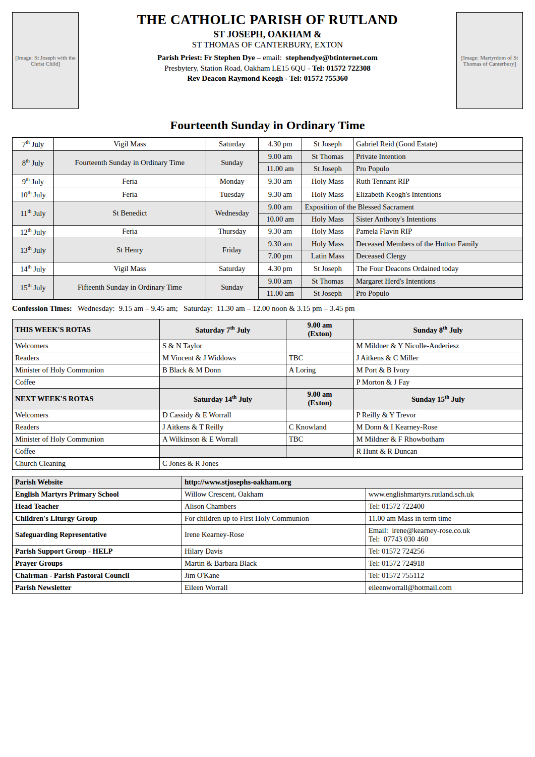[Image: St Joseph with the Christ Child]
THE CATHOLIC PARISH OF RUTLAND
ST JOSEPH, OAKHAM &
ST THOMAS OF CANTERBURY, EXTON
Parish Priest: Fr Stephen Dye – email: stephendye@btinternet.com
Presbytery, Station Road, Oakham LE15 6QU - Tel: 01572 722308
Rev Deacon Raymond Keogh - Tel: 01572 755360
[Image: Martyrdom of St Thomas of Canterbury]
Fourteenth Sunday in Ordinary Time
| 7 th July | Vigil Mass | Saturday | 4.30 pm | St Joseph | Gabriel Reid (Good Estate) |
| 8 th July | Fourteenth Sunday in Ordinary Time | Sunday | 9.00 am | St Thomas | Private Intention |
| 11.00 am | St Joseph | Pro Populo |
| 9 th July | Feria | Monday | 9.30 am | Holy Mass | Ruth Tennant RIP |
| 10 th July | Feria | Tuesday | 9.30 am | Holy Mass | Elizabeth Keogh's Intentions |
| 11 th July | St Benedict | Wednesday | 9.00 am | Exposition of the Blessed Sacrament |
| 10.00 am | Holy Mass | Sister Anthony's Intentions |
| 12 th July | Feria | Thursday | 9.30 am | Holy Mass | Pamela Flavin RIP |
| 13 th July | St Henry | Friday | 9.30 am | Holy Mass | Deceased Members of the Hutton Family |
| 7.00 pm | Latin Mass | Deceased Clergy |
| 14 th July | Vigil Mass | Saturday | 4.30 pm | St Joseph | The Four Deacons Ordained today |
| 15 th July | Fifteenth Sunday in Ordinary Time | Sunday | 9.00 am | St Thomas | Margaret Herd's Intentions |
| 11.00 am | St Joseph | Pro Populo |
Confession Times: Wednesday: 9.15 am – 9.45 am; Saturday: 11.30 am – 12.00 noon & 3.15 pm – 3.45 pm
| THIS WEEK'S ROTAS | Saturday 7 th July | 9.00 am (Exton) | Sunday 8 th July |
| Welcomers | S & N Taylor | | M Mildner & Y Nicolle-Anderiesz |
| Readers | M Vincent & J Widdows | TBC | J Aitkens & C Miller |
| Minister of Holy Communion | B Black & M Donn | A Loring | M Port & B Ivory |
| Coffee | | | P Morton & J Fay |
| NEXT WEEK'S ROTAS | Saturday 14 th July | 9.00 am (Exton) | Sunday 15 th July |
| Welcomers | D Cassidy & E Worrall | | P Reilly & Y Trevor |
| Readers | J Aitkens & T Reilly | C Knowland | M Donn & I Kearney-Rose |
| Minister of Holy Communion | A Wilkinson & E Worrall | TBC | M Mildner & F Rhowbotham |
| Coffee | | | R Hunt & R Duncan |
| Church Cleaning | C Jones & R Jones |
| Parish Website | http://www.stjosephs-oakham.org |
| English Martyrs Primary School | Willow Crescent, Oakham | www.englishmartyrs.rutland.sch.uk |
| Head Teacher | Alison Chambers | Tel: 01572 722400 |
| Children's Liturgy Group | For children up to First Holy Communion | 11.00 am Mass in term time |
| Safeguarding Representative | Irene Kearney-Rose | Email: irene@kearney-rose.co.uk Tel: 07743 030 460 |
| Parish Support Group - HELP | Hilary Davis | Tel: 01572 724256 |
| Prayer Groups | Martin & Barbara Black | Tel: 01572 724918 |
| Chairman - Parish Pastoral Council | Jim O'Kane | Tel: 01572 755112 |
| Parish Newsletter | Eileen Worrall | eileenworrall@hotmail.com |